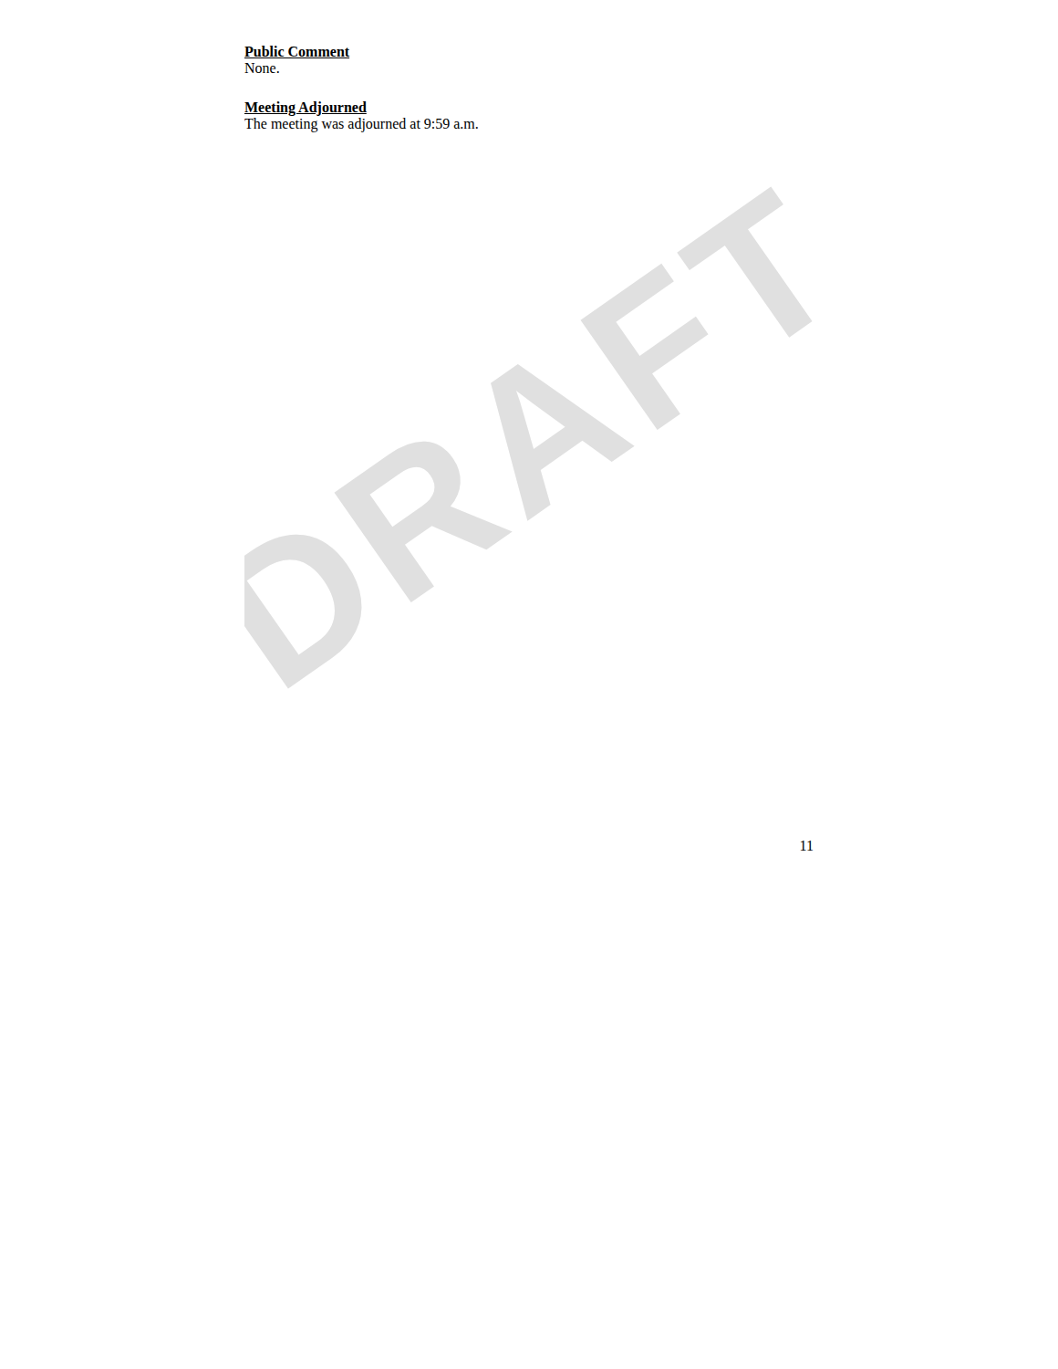DRAFT
Public Comment
None.
Meeting Adjourned
The meeting was adjourned at 9:59 a.m.
11